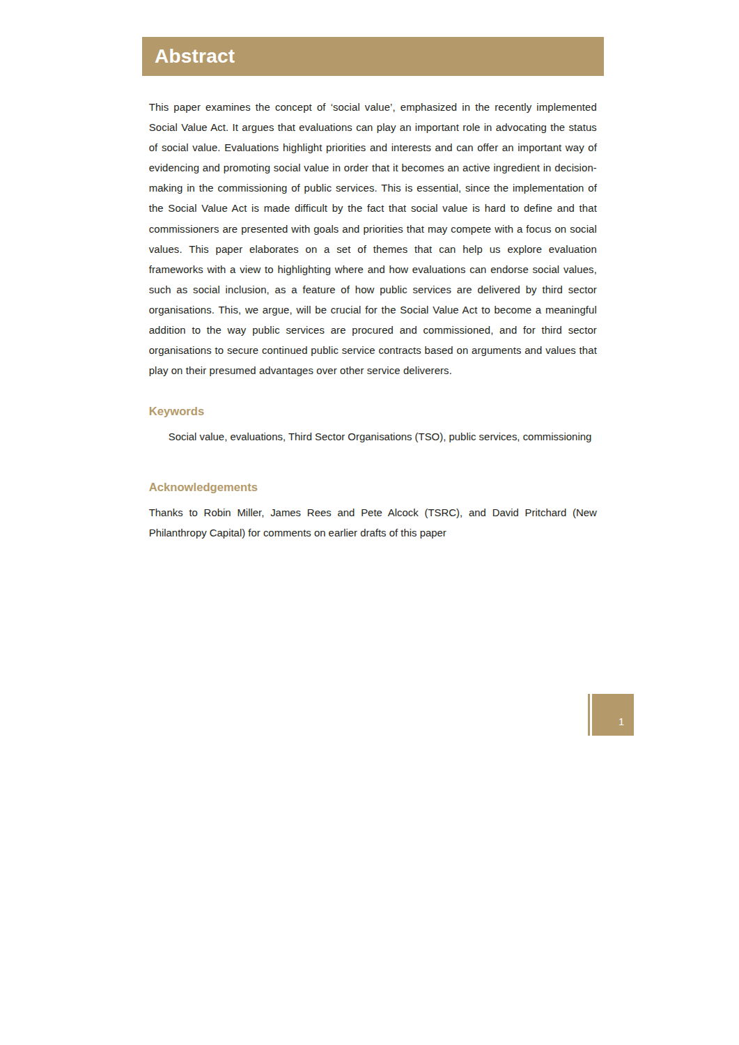Abstract
This paper examines the concept of ‘social value’, emphasized in the recently implemented Social Value Act. It argues that evaluations can play an important role in advocating the status of social value. Evaluations highlight priorities and interests and can offer an important way of evidencing and promoting social value in order that it becomes an active ingredient in decision-making in the commissioning of public services. This is essential, since the implementation of the Social Value Act is made difficult by the fact that social value is hard to define and that commissioners are presented with goals and priorities that may compete with a focus on social values. This paper elaborates on a set of themes that can help us explore evaluation frameworks with a view to highlighting where and how evaluations can endorse social values, such as social inclusion, as a feature of how public services are delivered by third sector organisations. This, we argue, will be crucial for the Social Value Act to become a meaningful addition to the way public services are procured and commissioned, and for third sector organisations to secure continued public service contracts based on arguments and values that play on their presumed advantages over other service deliverers.
Keywords
Social value, evaluations, Third Sector Organisations (TSO), public services, commissioning
Acknowledgements
Thanks to Robin Miller, James Rees and Pete Alcock (TSRC), and David Pritchard (New Philanthropy Capital) for comments on earlier drafts of this paper
1